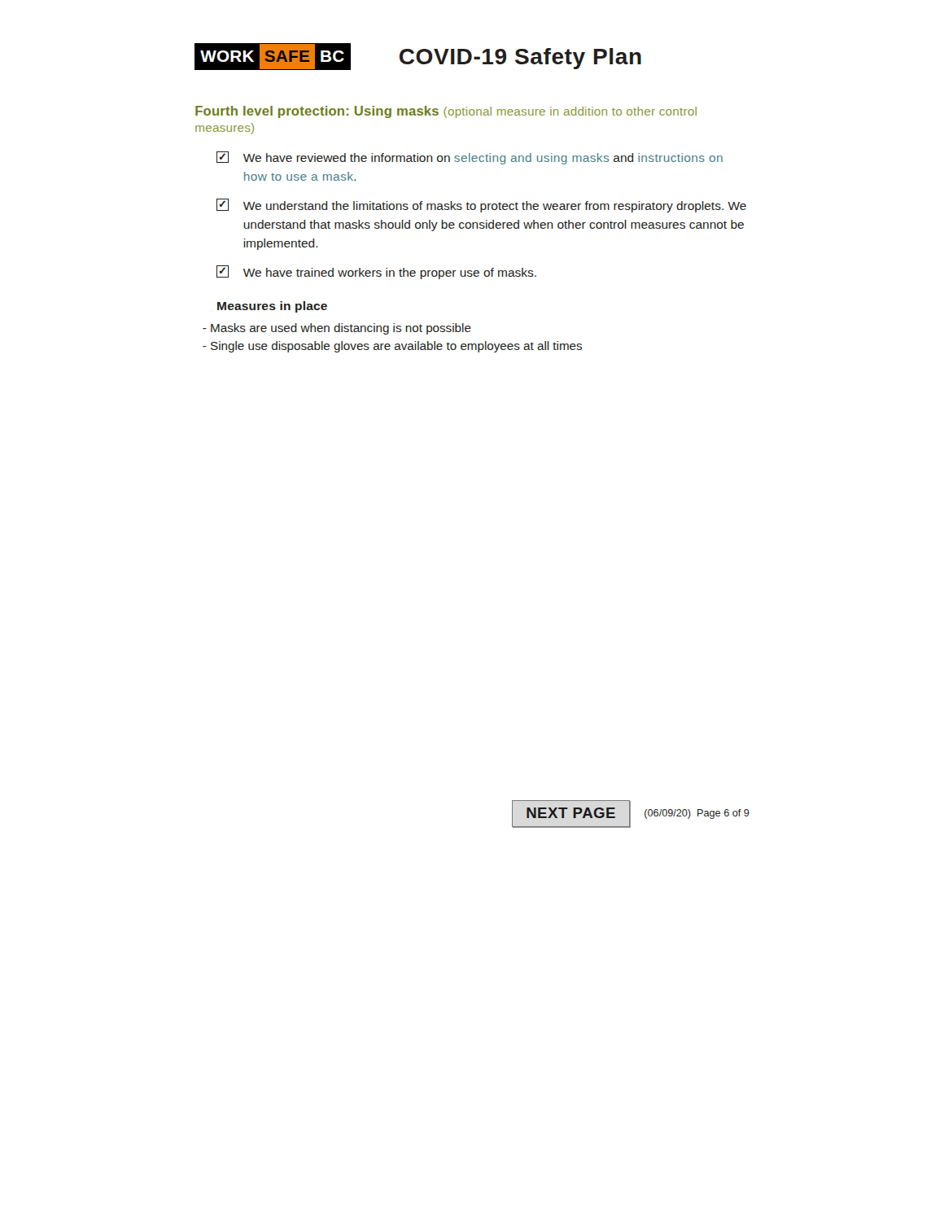WORK SAFE BC
COVID-19 Safety Plan
Fourth level protection: Using masks (optional measure in addition to other control measures)
✓We have reviewed the information on selecting and using masks and instructions on how to use a mask.
✓We understand the limitations of masks to protect the wearer from respiratory droplets. We understand that masks should only be considered when other control measures cannot be implemented.
✓We have trained workers in the proper use of masks.
Measures in place
- Masks are used when distancing is not possible
- Single use disposable gloves are available to employees at all times
NEXT PAGE
(06/09/20) Page 6 of 9